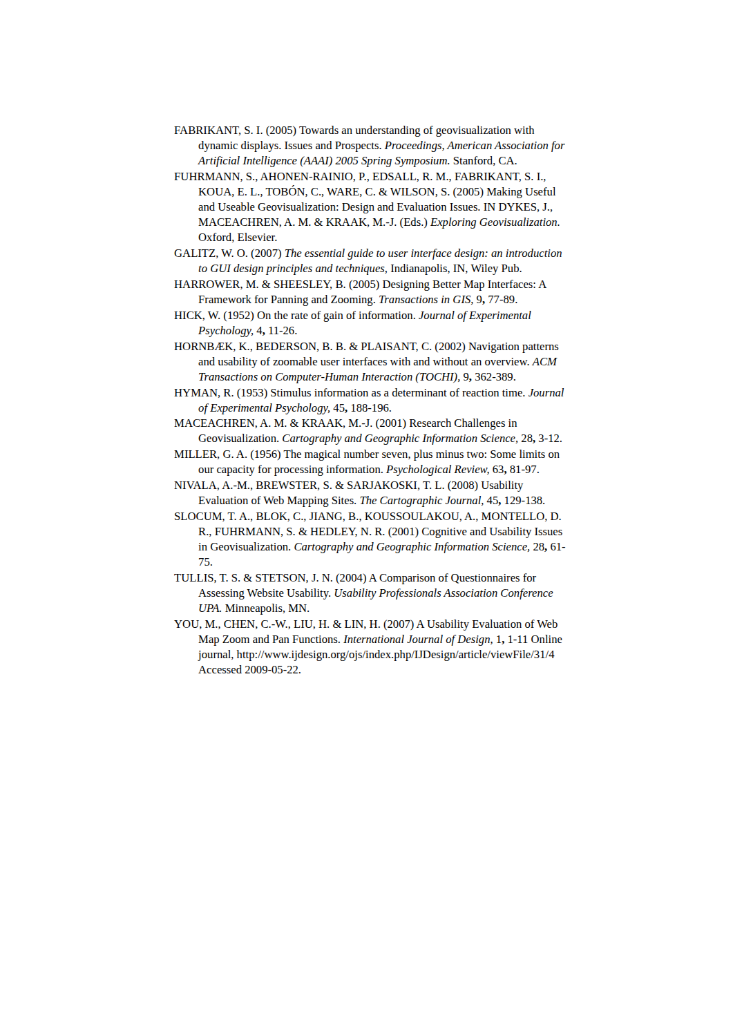FABRIKANT, S. I. (2005) Towards an understanding of geovisualization with dynamic displays. Issues and Prospects. Proceedings, American Association for Artificial Intelligence (AAAI) 2005 Spring Symposium. Stanford, CA.
FUHRMANN, S., AHONEN-RAINIO, P., EDSALL, R. M., FABRIKANT, S. I., KOUA, E. L., TOBÓN, C., WARE, C. & WILSON, S. (2005) Making Useful and Useable Geovisualization: Design and Evaluation Issues. IN DYKES, J., MACEACHREN, A. M. & KRAAK, M.-J. (Eds.) Exploring Geovisualization. Oxford, Elsevier.
GALITZ, W. O. (2007) The essential guide to user interface design: an introduction to GUI design principles and techniques, Indianapolis, IN, Wiley Pub.
HARROWER, M. & SHEESLEY, B. (2005) Designing Better Map Interfaces: A Framework for Panning and Zooming. Transactions in GIS, 9, 77-89.
HICK, W. (1952) On the rate of gain of information. Journal of Experimental Psychology, 4, 11-26.
HORNBÆK, K., BEDERSON, B. B. & PLAISANT, C. (2002) Navigation patterns and usability of zoomable user interfaces with and without an overview. ACM Transactions on Computer-Human Interaction (TOCHI), 9, 362-389.
HYMAN, R. (1953) Stimulus information as a determinant of reaction time. Journal of Experimental Psychology, 45, 188-196.
MACEACHREN, A. M. & KRAAK, M.-J. (2001) Research Challenges in Geovisualization. Cartography and Geographic Information Science, 28, 3-12.
MILLER, G. A. (1956) The magical number seven, plus minus two: Some limits on our capacity for processing information. Psychological Review, 63, 81-97.
NIVALA, A.-M., BREWSTER, S. & SARJAKOSKI, T. L. (2008) Usability Evaluation of Web Mapping Sites. The Cartographic Journal, 45, 129-138.
SLOCUM, T. A., BLOK, C., JIANG, B., KOUSSOULAKOU, A., MONTELLO, D. R., FUHRMANN, S. & HEDLEY, N. R. (2001) Cognitive and Usability Issues in Geovisualization. Cartography and Geographic Information Science, 28, 61-75.
TULLIS, T. S. & STETSON, J. N. (2004) A Comparison of Questionnaires for Assessing Website Usability. Usability Professionals Association Conference UPA. Minneapolis, MN.
YOU, M., CHEN, C.-W., LIU, H. & LIN, H. (2007) A Usability Evaluation of Web Map Zoom and Pan Functions. International Journal of Design, 1, 1-11 Online journal, http://www.ijdesign.org/ojs/index.php/IJDesign/article/viewFile/31/4 Accessed 2009-05-22.